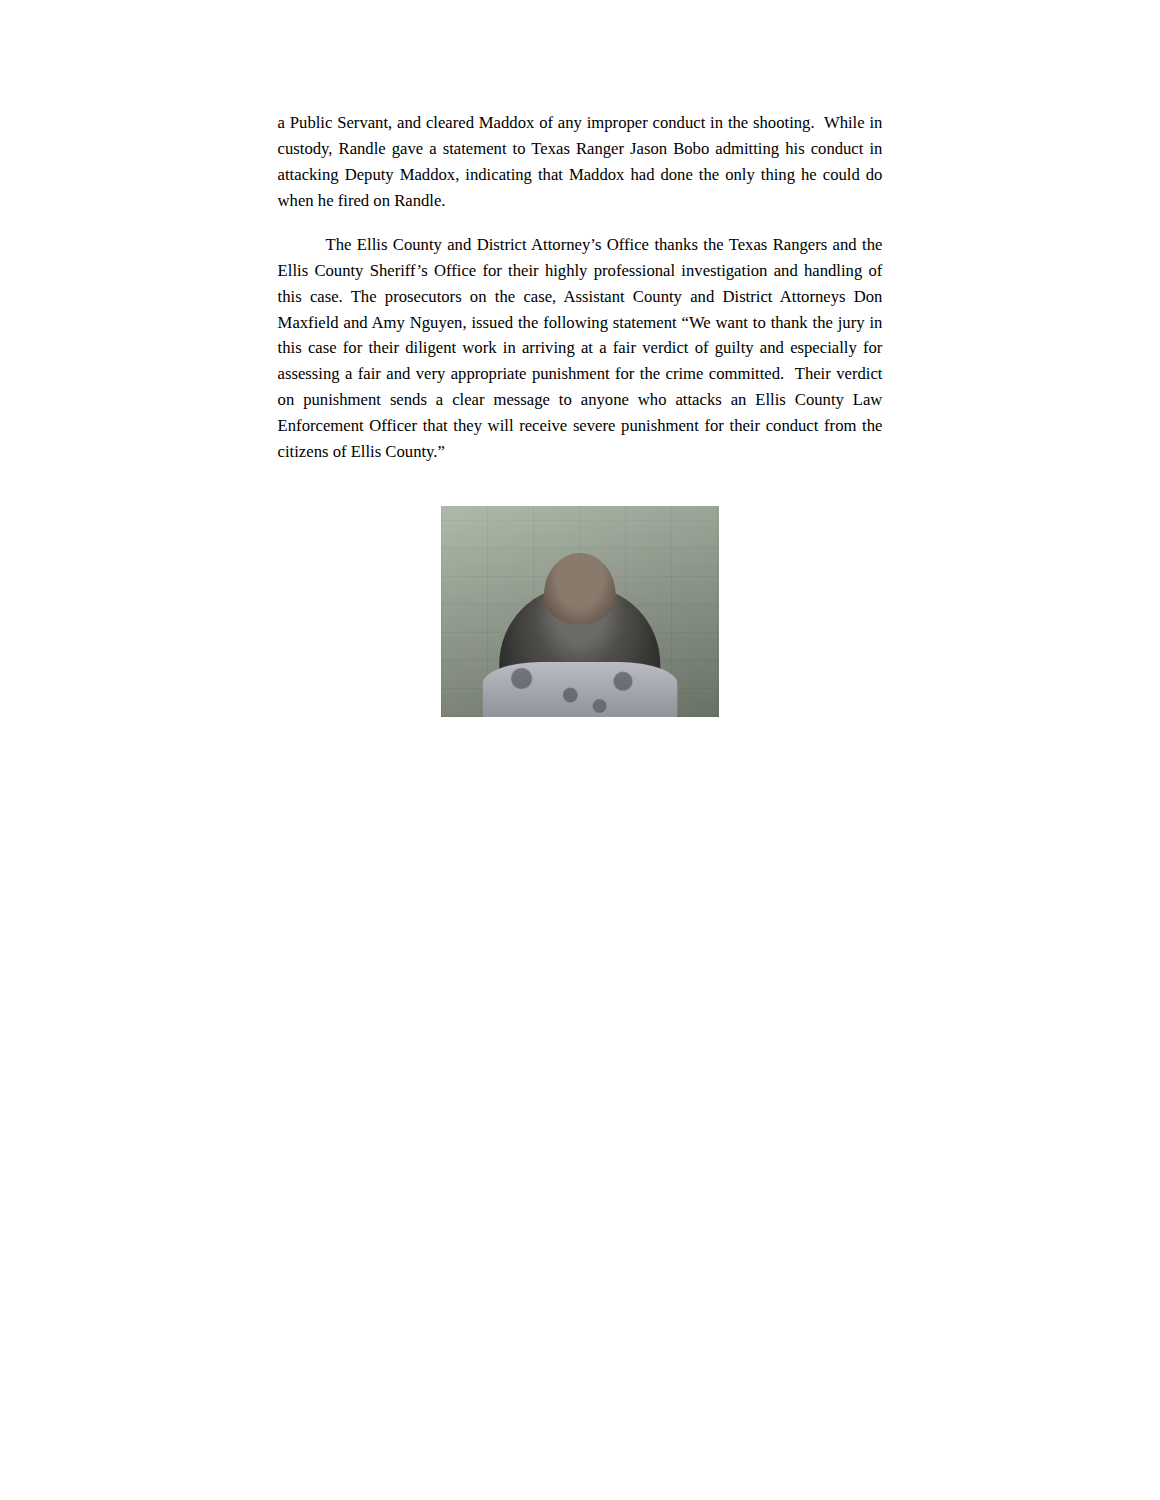a Public Servant, and cleared Maddox of any improper conduct in the shooting. While in custody, Randle gave a statement to Texas Ranger Jason Bobo admitting his conduct in attacking Deputy Maddox, indicating that Maddox had done the only thing he could do when he fired on Randle.
The Ellis County and District Attorney’s Office thanks the Texas Rangers and the Ellis County Sheriff’s Office for their highly professional investigation and handling of this case. The prosecutors on the case, Assistant County and District Attorneys Don Maxfield and Amy Nguyen, issued the following statement “We want to thank the jury in this case for their diligent work in arriving at a fair verdict of guilty and especially for assessing a fair and very appropriate punishment for the crime committed. Their verdict on punishment sends a clear message to anyone who attacks an Ellis County Law Enforcement Officer that they will receive severe punishment for their conduct from the citizens of Ellis County.”